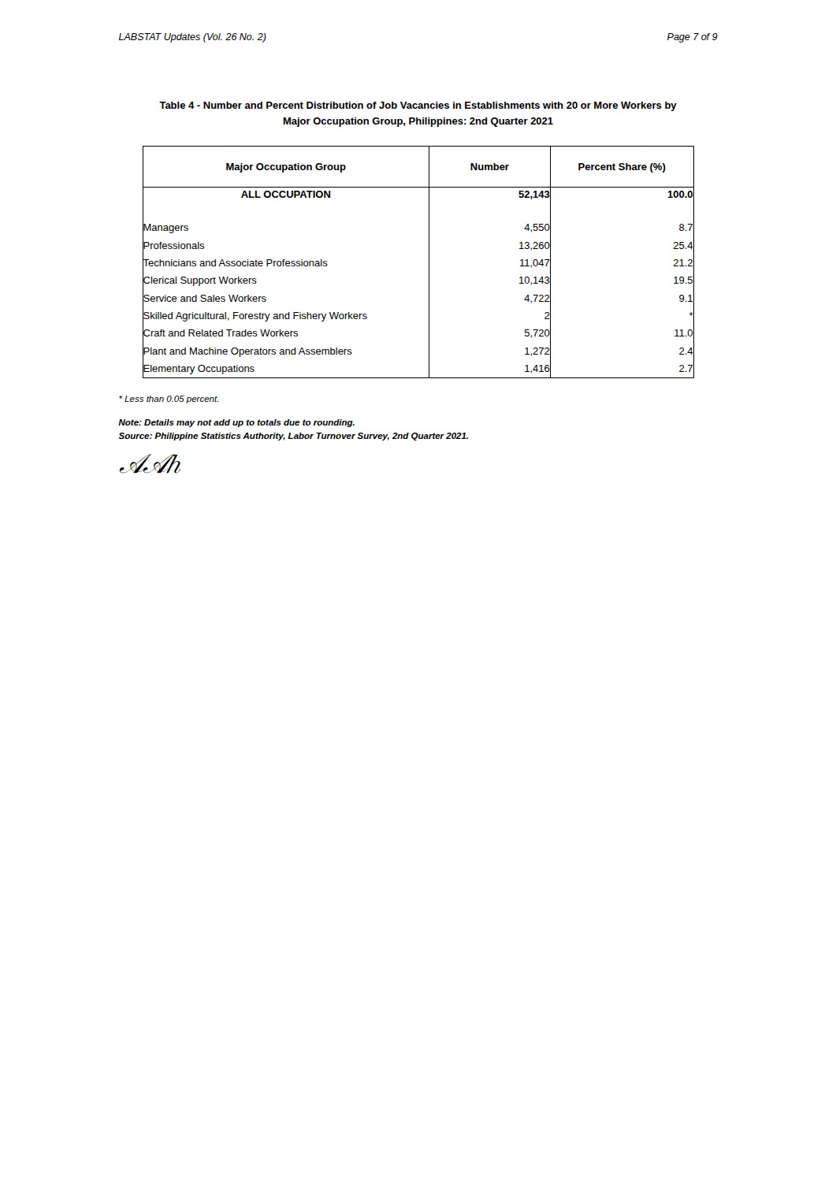LABSTAT Updates (Vol. 26 No. 2) Page 7 of 9
Table 4 - Number and Percent Distribution of Job Vacancies in Establishments with 20 or More Workers by Major Occupation Group, Philippines: 2nd Quarter 2021
| Major Occupation Group | Number | Percent Share (%) |
| --- | --- | --- |
| ALL OCCUPATION Managers Professionals Technicians and Associate Professionals Clerical Support Workers Service and Sales Workers Skilled Agricultural, Forestry and Fishery Workers Craft and Related Trades Workers Plant and Machine Operators and Assemblers Elementary Occupations | 52,143 4,550 13,260 11,047 10,143 4,722 2 5,720 1,272 1,416 | 100.0 8.7 25.4 21.2 19.5 9.1 * 11.0 2.4 2.7 |
* Less than 0.05 percent.
Note: Details may not add up to totals due to rounding.
Source: Philippine Statistics Authority, Labor Turnover Survey, 2nd Quarter 2021.
𝒜𝒜ℎ